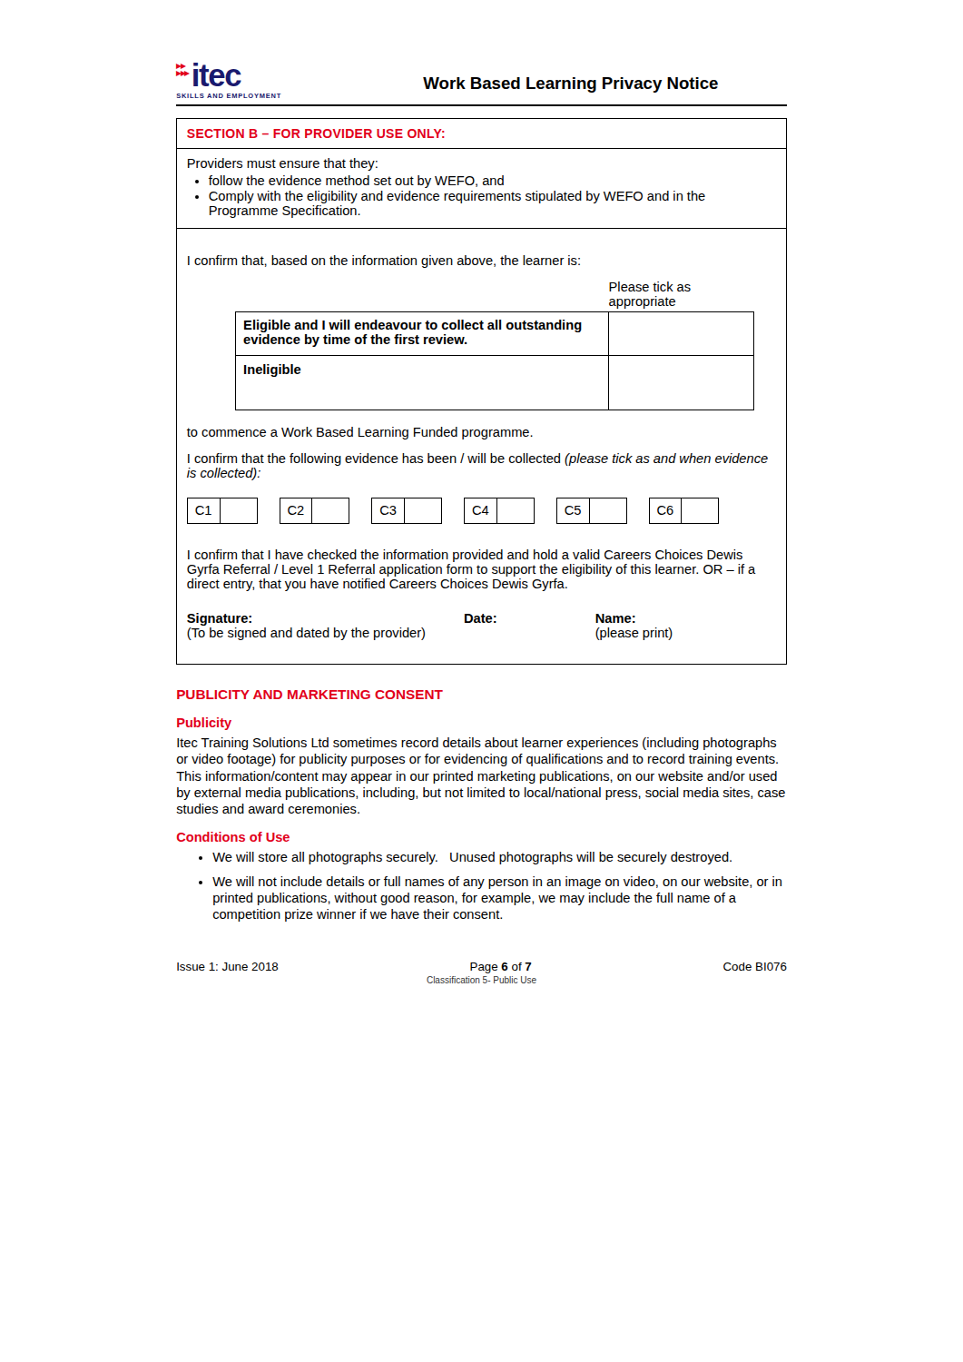▸▸
▸▸▸
itec
SKILLS AND EMPLOYMENT
Work Based Learning Privacy Notice
| SECTION B – FOR PROVIDER USE ONLY: |
| Providers must ensure that they: follow the evidence method set out by WEFO, and Comply with the eligibility and evidence requirements stipulated by WEFO and in the Programme Specification. |
| I confirm that, based on the information given above, the learner is: Please tick as appropriate / Eligible and I will endeavour to collect all outstanding evidence by time of the first review. / / / Ineligible / / to commence a Work Based Learning Funded programme. I confirm that the following evidence has been / will be collected (please tick as and when evidence is collected): C1 C2 C3 C4 C5 C6 I confirm that I have checked the information provided and hold a valid Careers Choices Dewis Gyrfa Referral / Level 1 Referral application form to support the eligibility of this learner. OR – if a direct entry, that you have notified Careers Choices Dewis Gyrfa. / Signature: / / Date: / / Name: / / / (To be signed and dated by the provider) / / (please print) / |
PUBLICITY AND MARKETING CONSENT
Publicity
Itec Training Solutions Ltd sometimes record details about learner experiences (including photographs or video footage) for publicity purposes or for evidencing of qualifications and to record training events. This information/content may appear in our printed marketing publications, on our website and/or used by external media publications, including, but not limited to local/national press, social media sites, case studies and award ceremonies.
Conditions of Use
We will store all photographs securely. Unused photographs will be securely destroyed.
We will not include details or full names of any person in an image on video, on our website, or in printed publications, without good reason, for example, we may include the full name of a competition prize winner if we have their consent.
Issue 1: June 2018
Page 6 of 7
Code BI076
Classification 5- Public Use